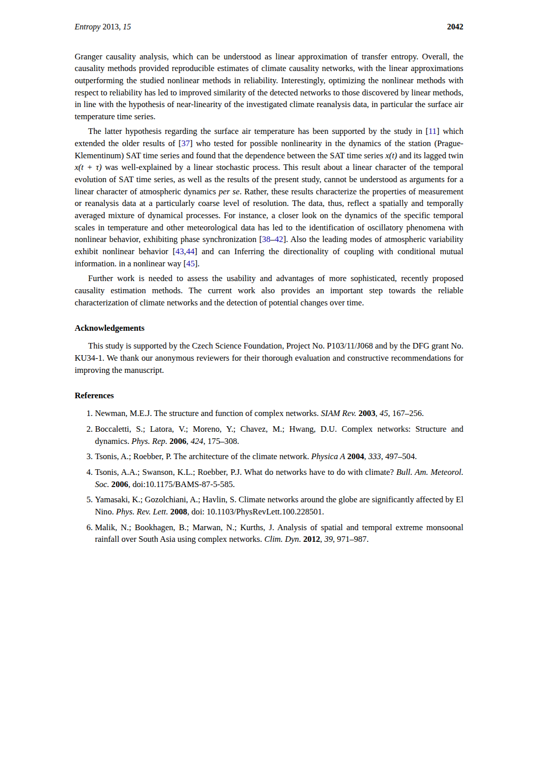Entropy 2013, 15 2042
Granger causality analysis, which can be understood as linear approximation of transfer entropy. Overall, the causality methods provided reproducible estimates of climate causality networks, with the linear approximations outperforming the studied nonlinear methods in reliability. Interestingly, optimizing the nonlinear methods with respect to reliability has led to improved similarity of the detected networks to those discovered by linear methods, in line with the hypothesis of near-linearity of the investigated climate reanalysis data, in particular the surface air temperature time series.
The latter hypothesis regarding the surface air temperature has been supported by the study in [11] which extended the older results of [37] who tested for possible nonlinearity in the dynamics of the station (Prague-Klementinum) SAT time series and found that the dependence between the SAT time series x(t) and its lagged twin x(t + τ) was well-explained by a linear stochastic process. This result about a linear character of the temporal evolution of SAT time series, as well as the results of the present study, cannot be understood as arguments for a linear character of atmospheric dynamics per se. Rather, these results characterize the properties of measurement or reanalysis data at a particularly coarse level of resolution. The data, thus, reflect a spatially and temporally averaged mixture of dynamical processes. For instance, a closer look on the dynamics of the specific temporal scales in temperature and other meteorological data has led to the identification of oscillatory phenomena with nonlinear behavior, exhibiting phase synchronization [38–42]. Also the leading modes of atmospheric variability exhibit nonlinear behavior [43,44] and can Inferring the directionality of coupling with conditional mutual information. in a nonlinear way [45].
Further work is needed to assess the usability and advantages of more sophisticated, recently proposed causality estimation methods. The current work also provides an important step towards the reliable characterization of climate networks and the detection of potential changes over time.
Acknowledgements
This study is supported by the Czech Science Foundation, Project No. P103/11/J068 and by the DFG grant No. KU34-1. We thank our anonymous reviewers for their thorough evaluation and constructive recommendations for improving the manuscript.
References
Newman, M.E.J. The structure and function of complex networks. SIAM Rev. 2003, 45, 167–256.
Boccaletti, S.; Latora, V.; Moreno, Y.; Chavez, M.; Hwang, D.U. Complex networks: Structure and dynamics. Phys. Rep. 2006, 424, 175–308.
Tsonis, A.; Roebber, P. The architecture of the climate network. Physica A 2004, 333, 497–504.
Tsonis, A.A.; Swanson, K.L.; Roebber, P.J. What do networks have to do with climate? Bull. Am. Meteorol. Soc. 2006, doi:10.1175/BAMS-87-5-585.
Yamasaki, K.; Gozolchiani, A.; Havlin, S. Climate networks around the globe are significantly affected by El Nino. Phys. Rev. Lett. 2008, doi: 10.1103/PhysRevLett.100.228501.
Malik, N.; Bookhagen, B.; Marwan, N.; Kurths, J. Analysis of spatial and temporal extreme monsoonal rainfall over South Asia using complex networks. Clim. Dyn. 2012, 39, 971–987.